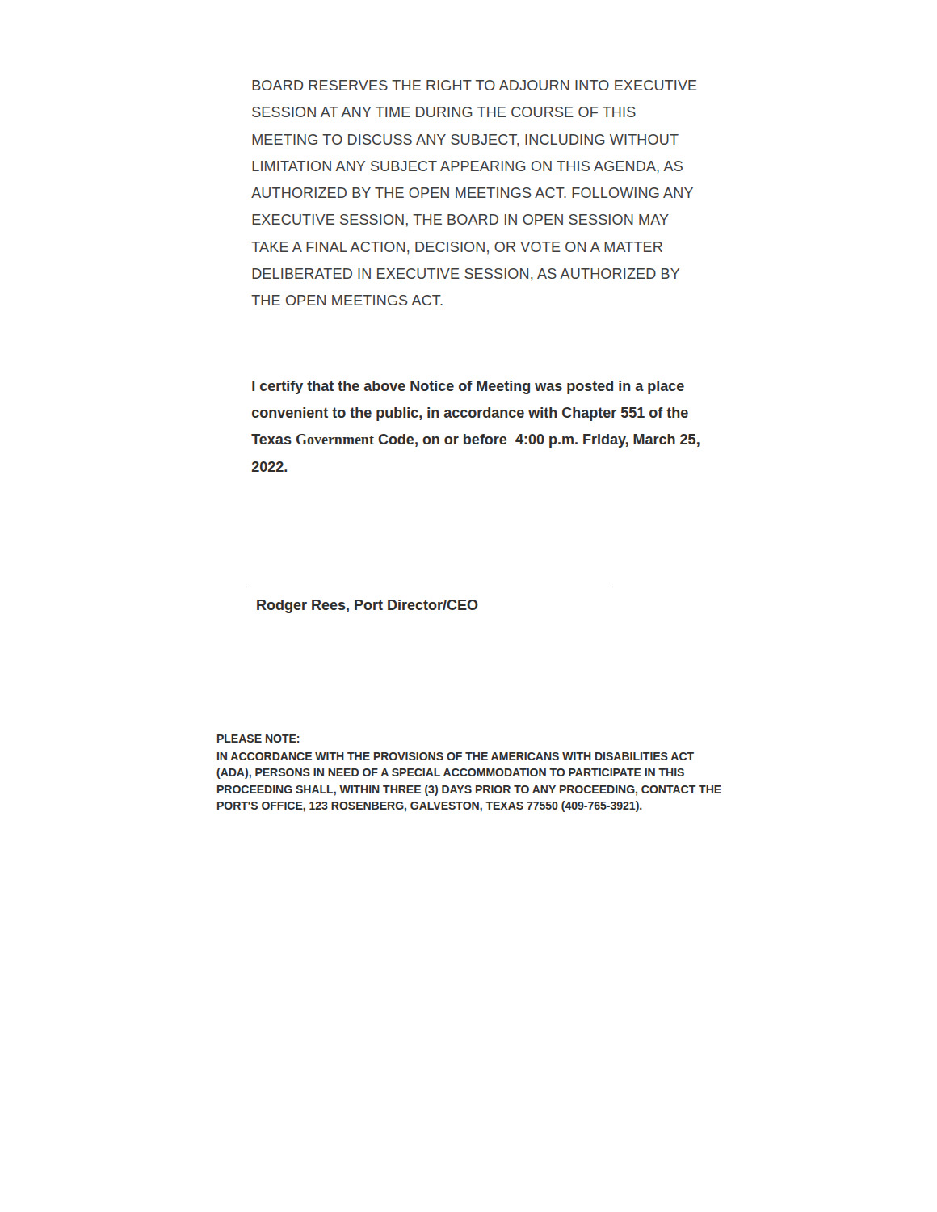BOARD RESERVES THE RIGHT TO ADJOURN INTO EXECUTIVE SESSION AT ANY TIME DURING THE COURSE OF THIS MEETING TO DISCUSS ANY SUBJECT, INCLUDING WITHOUT LIMITATION ANY SUBJECT APPEARING ON THIS AGENDA, AS AUTHORIZED BY THE OPEN MEETINGS ACT. FOLLOWING ANY EXECUTIVE SESSION, THE BOARD IN OPEN SESSION MAY TAKE A FINAL ACTION, DECISION, OR VOTE ON A MATTER DELIBERATED IN EXECUTIVE SESSION, AS AUTHORIZED BY THE OPEN MEETINGS ACT.
I certify that the above Notice of Meeting was posted in a place convenient to the public, in accordance with Chapter 551 of the Texas Government Code, on or before 4:00 p.m. Friday, March 25, 2022.
Rodger Rees, Port Director/CEO
PLEASE NOTE:
IN ACCORDANCE WITH THE PROVISIONS OF THE AMERICANS WITH DISABILITIES ACT (ADA), PERSONS IN NEED OF A SPECIAL ACCOMMODATION TO PARTICIPATE IN THIS PROCEEDING SHALL, WITHIN THREE (3) DAYS PRIOR TO ANY PROCEEDING, CONTACT THE PORT'S OFFICE, 123 ROSENBERG, GALVESTON, TEXAS 77550 (409-765-3921).